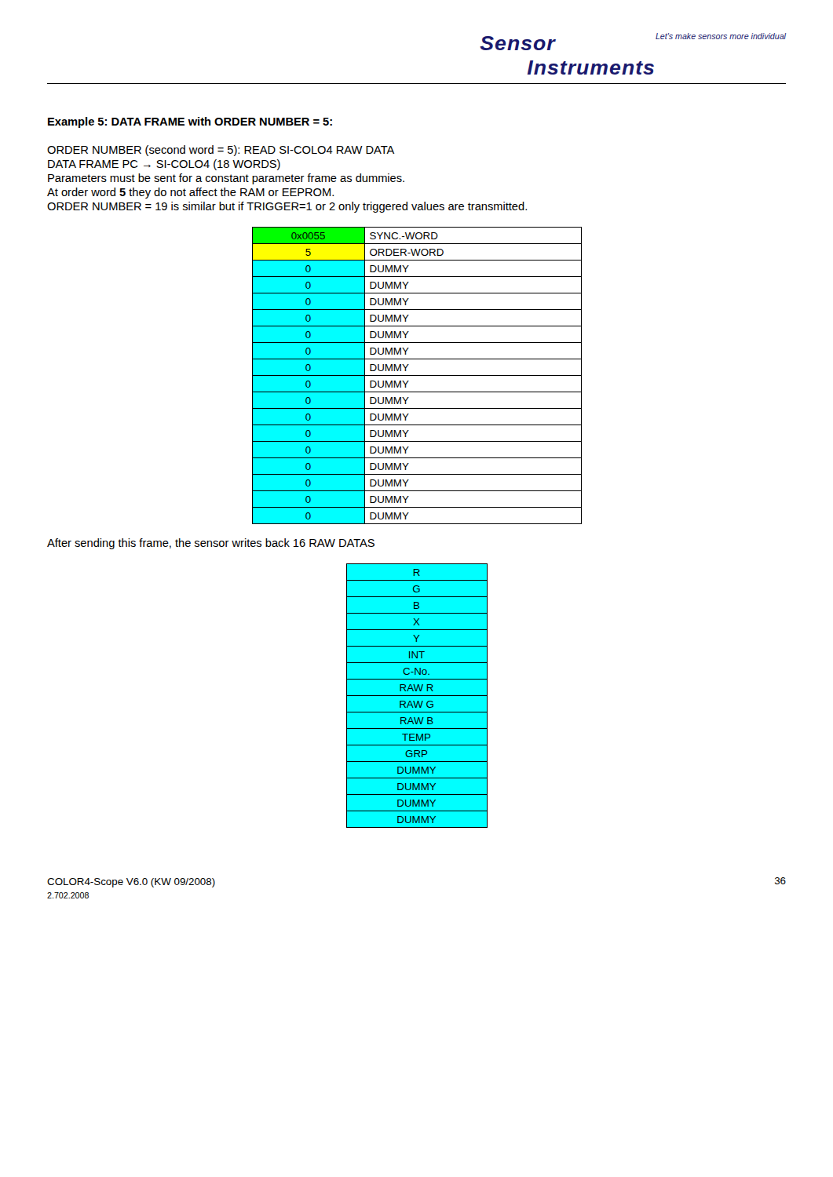Sensor
Instruments
Let's make sensors more individual
Example 5: DATA FRAME with ORDER NUMBER = 5:
ORDER NUMBER (second word = 5): READ SI-COLO4 RAW DATA
DATA FRAME PC → SI-COLO4 (18 WORDS)
Parameters must be sent for a constant parameter frame as dummies.
At order word 5 they do not affect the RAM or EEPROM.
ORDER NUMBER = 19 is similar but if TRIGGER=1 or 2 only triggered values are transmitted.
| 0x0055 | SYNC.-WORD |
| 5 | ORDER-WORD |
| 0 | DUMMY |
| 0 | DUMMY |
| 0 | DUMMY |
| 0 | DUMMY |
| 0 | DUMMY |
| 0 | DUMMY |
| 0 | DUMMY |
| 0 | DUMMY |
| 0 | DUMMY |
| 0 | DUMMY |
| 0 | DUMMY |
| 0 | DUMMY |
| 0 | DUMMY |
| 0 | DUMMY |
| 0 | DUMMY |
| 0 | DUMMY |
After sending this frame, the sensor writes back 16 RAW DATAS
| R |
| G |
| B |
| X |
| Y |
| INT |
| C-No. |
| RAW R |
| RAW G |
| RAW B |
| TEMP |
| GRP |
| DUMMY |
| DUMMY |
| DUMMY |
| DUMMY |
COLOR4-Scope V6.0 (KW 09/2008)
2.702.2008
36